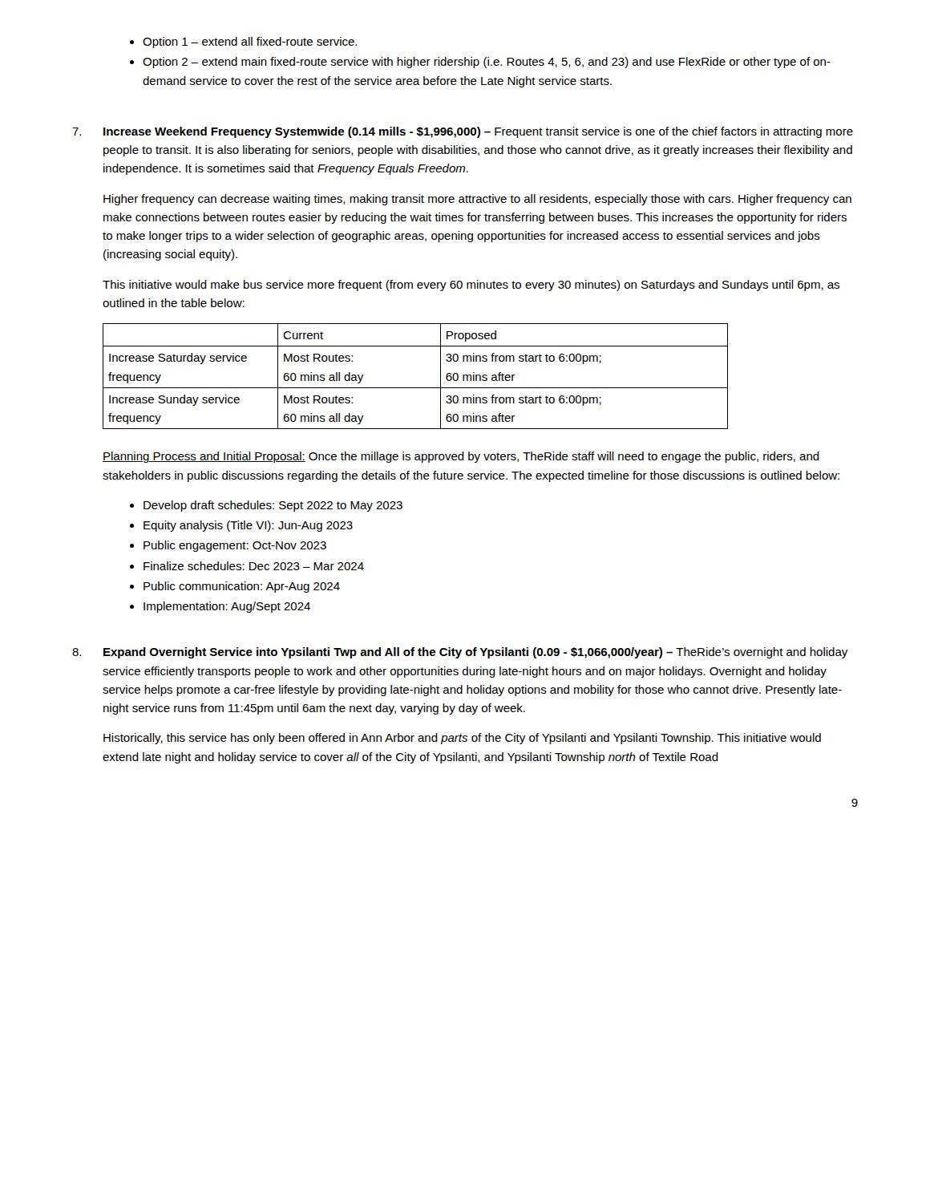Option 1 – extend all fixed-route service.
Option 2 – extend main fixed-route service with higher ridership (i.e. Routes 4, 5, 6, and 23) and use FlexRide or other type of on-demand service to cover the rest of the service area before the Late Night service starts.
Increase Weekend Frequency Systemwide (0.14 mills - $1,996,000) – Frequent transit service is one of the chief factors in attracting more people to transit. It is also liberating for seniors, people with disabilities, and those who cannot drive, as it greatly increases their flexibility and independence. It is sometimes said that Frequency Equals Freedom.
Higher frequency can decrease waiting times, making transit more attractive to all residents, especially those with cars. Higher frequency can make connections between routes easier by reducing the wait times for transferring between buses. This increases the opportunity for riders to make longer trips to a wider selection of geographic areas, opening opportunities for increased access to essential services and jobs (increasing social equity).
This initiative would make bus service more frequent (from every 60 minutes to every 30 minutes) on Saturdays and Sundays until 6pm, as outlined in the table below:
| | Current | Proposed |
| Increase Saturday service frequency | Most Routes: 60 mins all day | 30 mins from start to 6:00pm; 60 mins after |
| Increase Sunday service frequency | Most Routes: 60 mins all day | 30 mins from start to 6:00pm; 60 mins after |
Planning Process and Initial Proposal: Once the millage is approved by voters, TheRide staff will need to engage the public, riders, and stakeholders in public discussions regarding the details of the future service. The expected timeline for those discussions is outlined below:
Develop draft schedules: Sept 2022 to May 2023
Equity analysis (Title VI): Jun-Aug 2023
Public engagement: Oct-Nov 2023
Finalize schedules: Dec 2023 – Mar 2024
Public communication: Apr-Aug 2024
Implementation: Aug/Sept 2024
Expand Overnight Service into Ypsilanti Twp and All of the City of Ypsilanti (0.09 - $1,066,000/year) – TheRide’s overnight and holiday service efficiently transports people to work and other opportunities during late-night hours and on major holidays. Overnight and holiday service helps promote a car-free lifestyle by providing late-night and holiday options and mobility for those who cannot drive. Presently late-night service runs from 11:45pm until 6am the next day, varying by day of week.
Historically, this service has only been offered in Ann Arbor and parts of the City of Ypsilanti and Ypsilanti Township. This initiative would extend late night and holiday service to cover all of the City of Ypsilanti, and Ypsilanti Township north of Textile Road
9